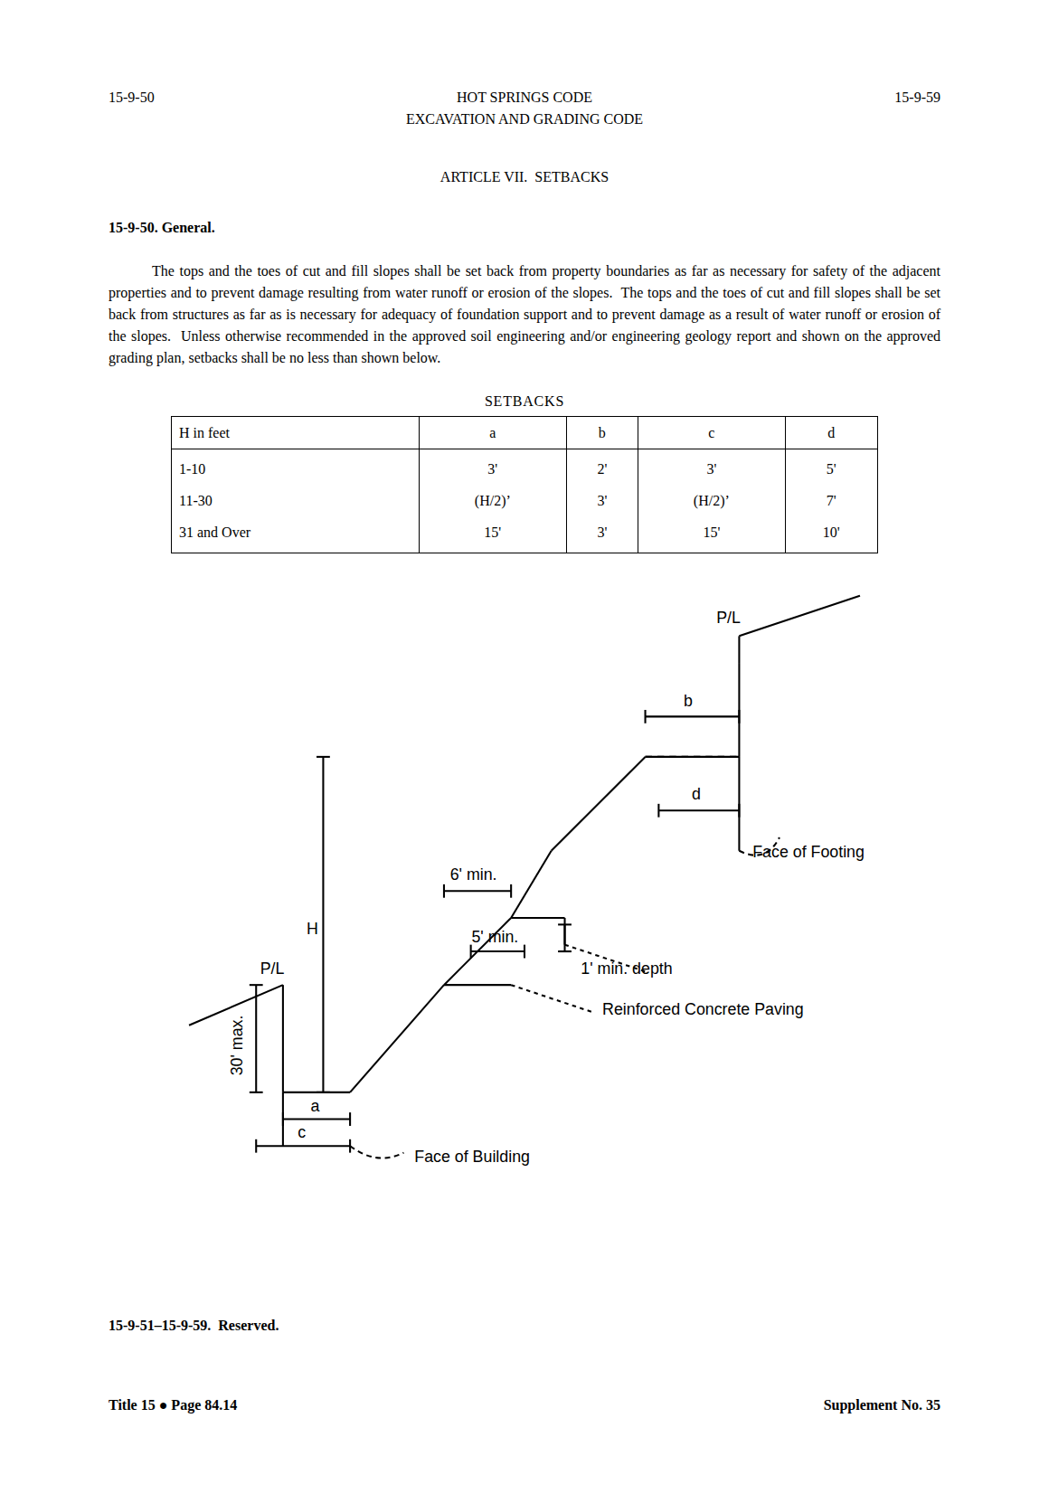15-9-50
Hot Springs Code
Excavation and Grading Code
15-9-59
Article VII. Setbacks
15-9-50. General.
The tops and the toes of cut and fill slopes shall be set back from property boundaries as far as necessary for safety of the adjacent properties and to prevent damage resulting from water runoff or erosion of the slopes. The tops and the toes of cut and fill slopes shall be set back from structures as far as is necessary for adequacy of foundation support and to prevent damage as a result of water runoff or erosion of the slopes. Unless otherwise recommended in the approved soil engineering and/or engineering geology report and shown on the approved grading plan, setbacks shall be no less than shown below.
SETBACKS
| H in feet | a | b | c | d |
| --- | --- | --- | --- | --- |
| 1-10 | 3' | 2' | 3' | 5' |
| 11-30 | (H/2)’ | 3' | (H/2)’ | 7' |
| 31 and Over | 15' | 3' | 15' | 10' |
P/L b d Face of Footing 6' min. 5' min. 1' min. depth Reinforced Concrete Paving H 30' max. P/L a c Face of Building
15-9-51–15-9-59. Reserved.
Title 15 ● Page 84.14
Supplement No. 35